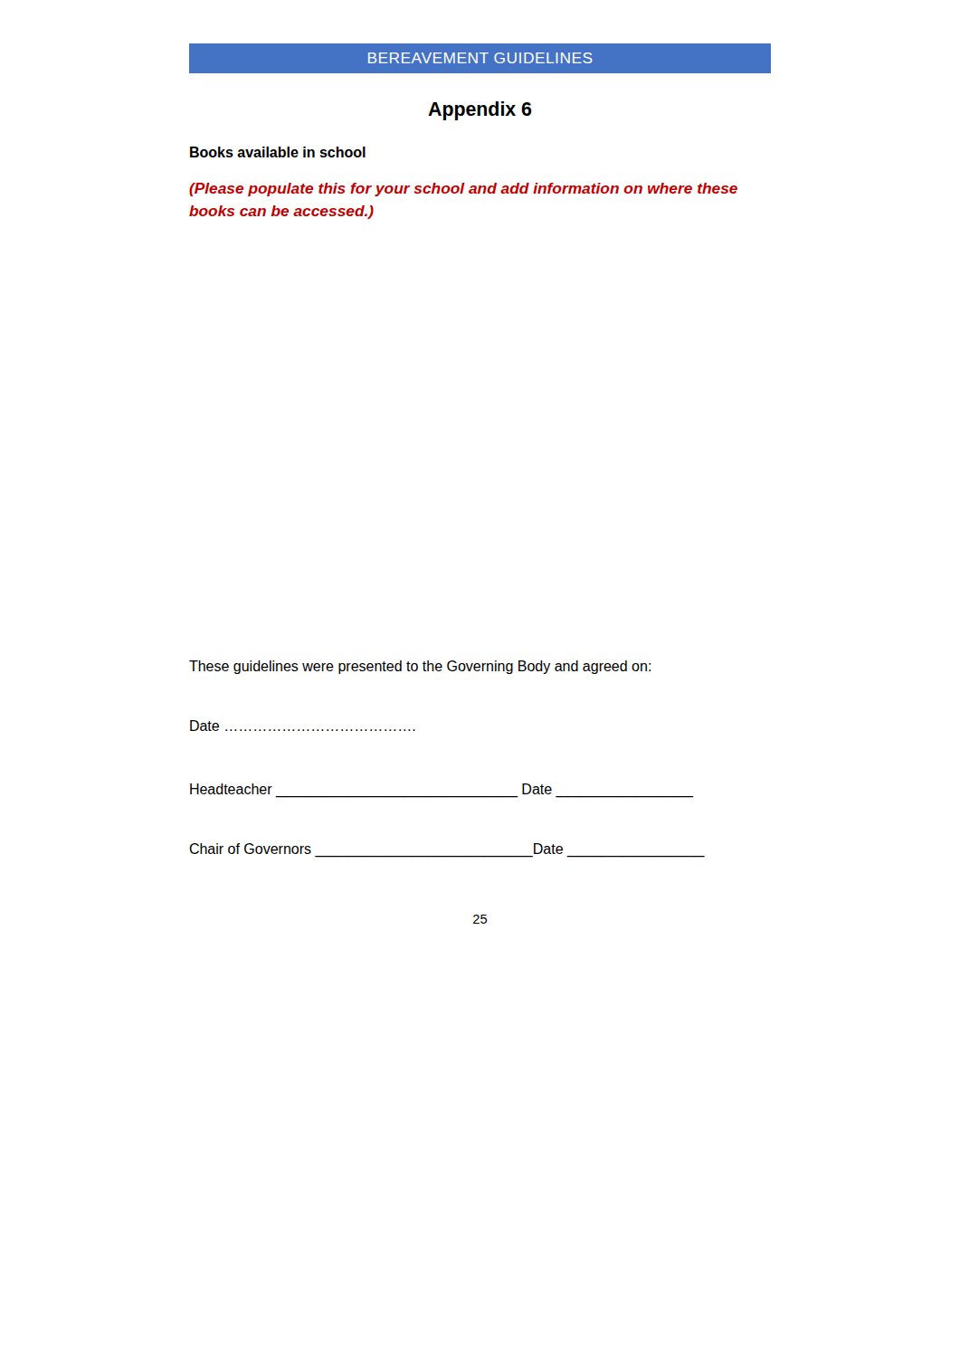BEREAVEMENT GUIDELINES
Appendix 6
Books available in school
(Please populate this for your school and add information on where these books can be accessed.)
These guidelines were presented to the Governing Body and agreed on:
Date ………………………………….
Headteacher ______________________________ Date _________________
Chair of Governors ___________________________Date _________________
25